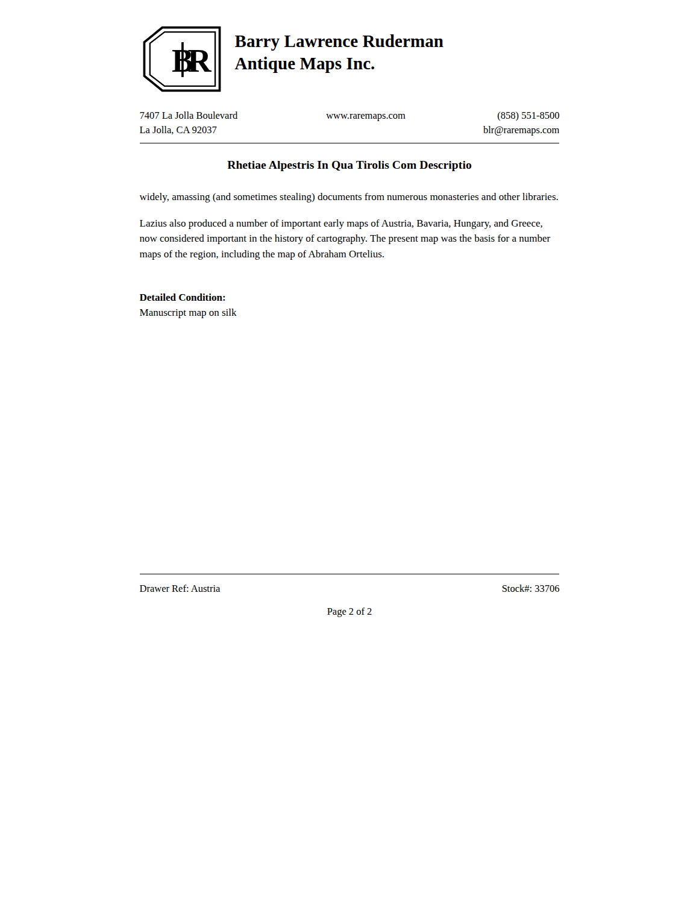B R
Barry Lawrence Ruderman
Antique Maps Inc.
7407 La Jolla Boulevard
La Jolla, CA 92037
www.raremaps.com
(858) 551-8500
blr@raremaps.com
Rhetiae Alpestris In Qua Tirolis Com Descriptio
widely, amassing (and sometimes stealing) documents from numerous monasteries and other libraries.
Lazius also produced a number of important early maps of Austria, Bavaria, Hungary, and Greece, now considered important in the history of cartography. The present map was the basis for a number maps of the region, including the map of Abraham Ortelius.
Detailed Condition:
Manuscript map on silk
Drawer Ref: Austria
Stock#: 33706
Page 2 of 2